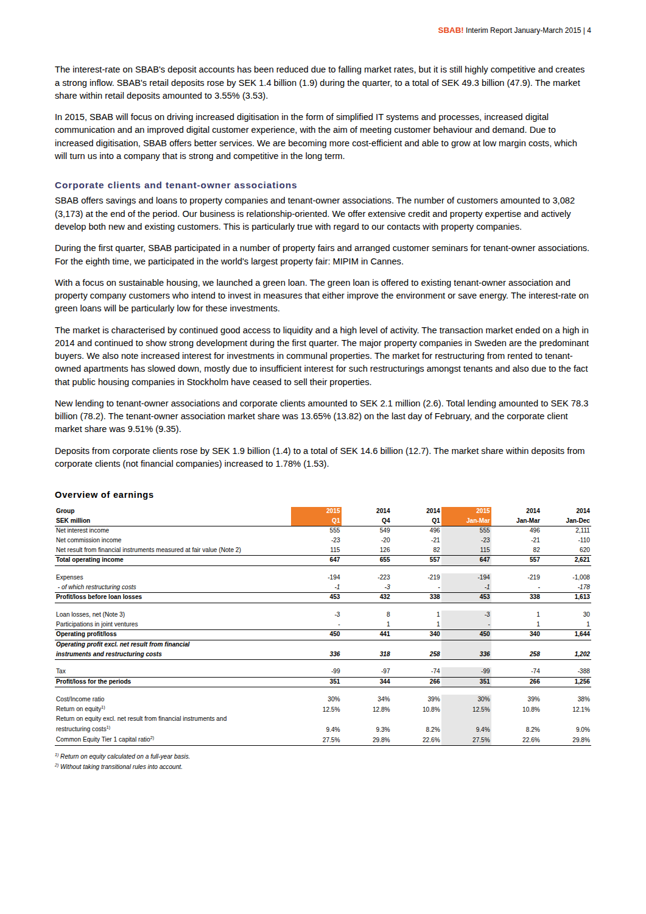SBAB! Interim Report January-March 2015 | 4
The interest-rate on SBAB's deposit accounts has been reduced due to falling market rates, but it is still highly competitive and creates a strong inflow. SBAB's retail deposits rose by SEK 1.4 billion (1.9) during the quarter, to a total of SEK 49.3 billion (47.9). The market share within retail deposits amounted to 3.55% (3.53).
In 2015, SBAB will focus on driving increased digitisation in the form of simplified IT systems and processes, increased digital communication and an improved digital customer experience, with the aim of meeting customer behaviour and demand. Due to increased digitisation, SBAB offers better services. We are becoming more cost-efficient and able to grow at low margin costs, which will turn us into a company that is strong and competitive in the long term.
Corporate clients and tenant-owner associations
SBAB offers savings and loans to property companies and tenant-owner associations. The number of customers amounted to 3,082 (3,173) at the end of the period. Our business is relationship-oriented. We offer extensive credit and property expertise and actively develop both new and existing customers. This is particularly true with regard to our contacts with property companies.
During the first quarter, SBAB participated in a number of property fairs and arranged customer seminars for tenant-owner associations. For the eighth time, we participated in the world's largest property fair: MIPIM in Cannes.
With a focus on sustainable housing, we launched a green loan. The green loan is offered to existing tenant-owner association and property company customers who intend to invest in measures that either improve the environment or save energy. The interest-rate on green loans will be particularly low for these investments.
The market is characterised by continued good access to liquidity and a high level of activity. The transaction market ended on a high in 2014 and continued to show strong development during the first quarter. The major property companies in Sweden are the predominant buyers. We also note increased interest for investments in communal properties. The market for restructuring from rented to tenant-owned apartments has slowed down, mostly due to insufficient interest for such restructurings amongst tenants and also due to the fact that public housing companies in Stockholm have ceased to sell their properties.
New lending to tenant-owner associations and corporate clients amounted to SEK 2.1 million (2.6). Total lending amounted to SEK 78.3 billion (78.2). The tenant-owner association market share was 13.65% (13.82) on the last day of February, and the corporate client market share was 9.51% (9.35).
Deposits from corporate clients rose by SEK 1.9 billion (1.4) to a total of SEK 14.6 billion (12.7). The market share within deposits from corporate clients (not financial companies) increased to 1.78% (1.53).
Overview of earnings
| Group | 2015 | 2014 | 2014 | 2015 | 2014 | 2014 |
| --- | --- | --- | --- | --- | --- | --- |
| SEK million | Q1 | Q4 | Q1 | Jan-Mar | Jan-Mar | Jan-Dec |
| Net interest income | 555 | 549 | 496 | 555 | 496 | 2,111 |
| Net commission income | -23 | -20 | -21 | -23 | -21 | -110 |
| Net result from financial instruments measured at fair value (Note 2) | 115 | 126 | 82 | 115 | 82 | 620 |
| Total operating income | 647 | 655 | 557 | 647 | 557 | 2,621 |
| Expenses | -194 | -223 | -219 | -194 | -219 | -1,008 |
| - of which restructuring costs | -1 | -3 | - | -1 | - | -178 |
| Profit/loss before loan losses | 453 | 432 | 338 | 453 | 338 | 1,613 |
| Loan losses, net (Note 3) | -3 | 8 | 1 | -3 | 1 | 30 |
| Participations in joint ventures | - | 1 | 1 | - | 1 | 1 |
| Operating profit/loss | 450 | 441 | 340 | 450 | 340 | 1,644 |
| Operating profit excl. net result from financial | | | | | | |
| instruments and restructuring costs | 336 | 318 | 258 | 336 | 258 | 1,202 |
| Tax | -99 | -97 | -74 | -99 | -74 | -388 |
| Profit/loss for the periods | 351 | 344 | 266 | 351 | 266 | 1,256 |
| Cost/Income ratio | 30% | 34% | 39% | 30% | 39% | 38% |
| Return on equity 1) | 12.5% | 12.8% | 10.8% | 12.5% | 10.8% | 12.1% |
| Return on equity excl. net result from financial instruments and | | | | | | |
| restructuring costs 1) | 9.4% | 9.3% | 8.2% | 9.4% | 8.2% | 9.0% |
| Common Equity Tier 1 capital ratio 2) | 27.5% | 29.8% | 22.6% | 27.5% | 22.6% | 29.8% |
1) Return on equity calculated on a full-year basis.
2) Without taking transitional rules into account.